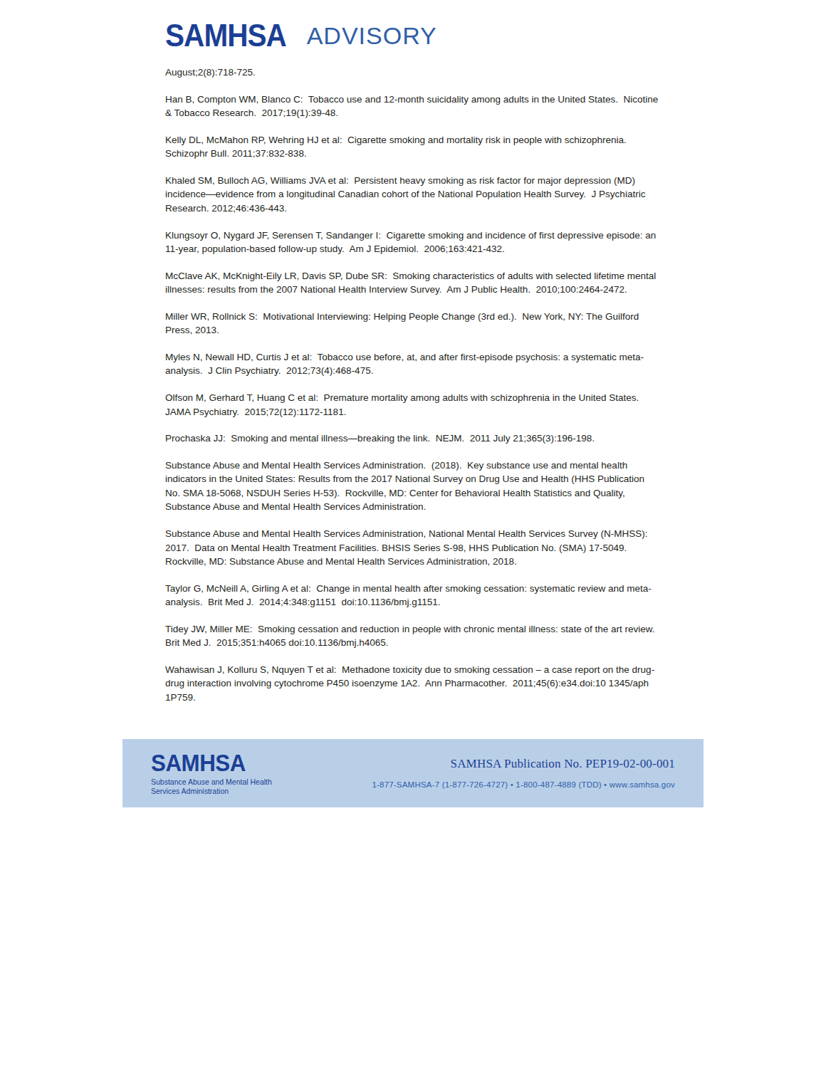SAMHSA ADVISORY
August;2(8):718-725.
Han B, Compton WM, Blanco C: Tobacco use and 12-month suicidality among adults in the United States. Nicotine & Tobacco Research. 2017;19(1):39-48.
Kelly DL, McMahon RP, Wehring HJ et al: Cigarette smoking and mortality risk in people with schizophrenia. Schizophr Bull. 2011;37:832-838.
Khaled SM, Bulloch AG, Williams JVA et al: Persistent heavy smoking as risk factor for major depression (MD) incidence—evidence from a longitudinal Canadian cohort of the National Population Health Survey. J Psychiatric Research. 2012;46:436-443.
Klungsoyr O, Nygard JF, Serensen T, Sandanger I: Cigarette smoking and incidence of first depressive episode: an 11-year, population-based follow-up study. Am J Epidemiol. 2006;163:421-432.
McClave AK, McKnight-Eily LR, Davis SP, Dube SR: Smoking characteristics of adults with selected lifetime mental illnesses: results from the 2007 National Health Interview Survey. Am J Public Health. 2010;100:2464-2472.
Miller WR, Rollnick S: Motivational Interviewing: Helping People Change (3rd ed.). New York, NY: The Guilford Press, 2013.
Myles N, Newall HD, Curtis J et al: Tobacco use before, at, and after first-episode psychosis: a systematic meta-analysis. J Clin Psychiatry. 2012;73(4):468-475.
Olfson M, Gerhard T, Huang C et al: Premature mortality among adults with schizophrenia in the United States. JAMA Psychiatry. 2015;72(12):1172-1181.
Prochaska JJ: Smoking and mental illness—breaking the link. NEJM. 2011 July 21;365(3):196-198.
Substance Abuse and Mental Health Services Administration. (2018). Key substance use and mental health indicators in the United States: Results from the 2017 National Survey on Drug Use and Health (HHS Publication No. SMA 18-5068, NSDUH Series H-53). Rockville, MD: Center for Behavioral Health Statistics and Quality, Substance Abuse and Mental Health Services Administration.
Substance Abuse and Mental Health Services Administration, National Mental Health Services Survey (N-MHSS): 2017. Data on Mental Health Treatment Facilities. BHSIS Series S-98, HHS Publication No. (SMA) 17-5049. Rockville, MD: Substance Abuse and Mental Health Services Administration, 2018.
Taylor G, McNeill A, Girling A et al: Change in mental health after smoking cessation: systematic review and meta-analysis. Brit Med J. 2014;4:348:g1151 doi:10.1136/bmj.g1151.
Tidey JW, Miller ME: Smoking cessation and reduction in people with chronic mental illness: state of the art review. Brit Med J. 2015;351:h4065 doi:10.1136/bmj.h4065.
Wahawisan J, Kolluru S, Nquyen T et al: Methadone toxicity due to smoking cessation – a case report on the drug-drug interaction involving cytochrome P450 isoenzyme 1A2. Ann Pharmacother. 2011;45(6):e34.doi:10 1345/aph 1P759.
SAMHSA
Substance Abuse and Mental Health
Services Administration
SAMHSA Publication No. PEP19-02-00-001
1-877-SAMHSA-7 (1-877-726-4727) • 1-800-487-4889 (TDD) • www.samhsa.gov